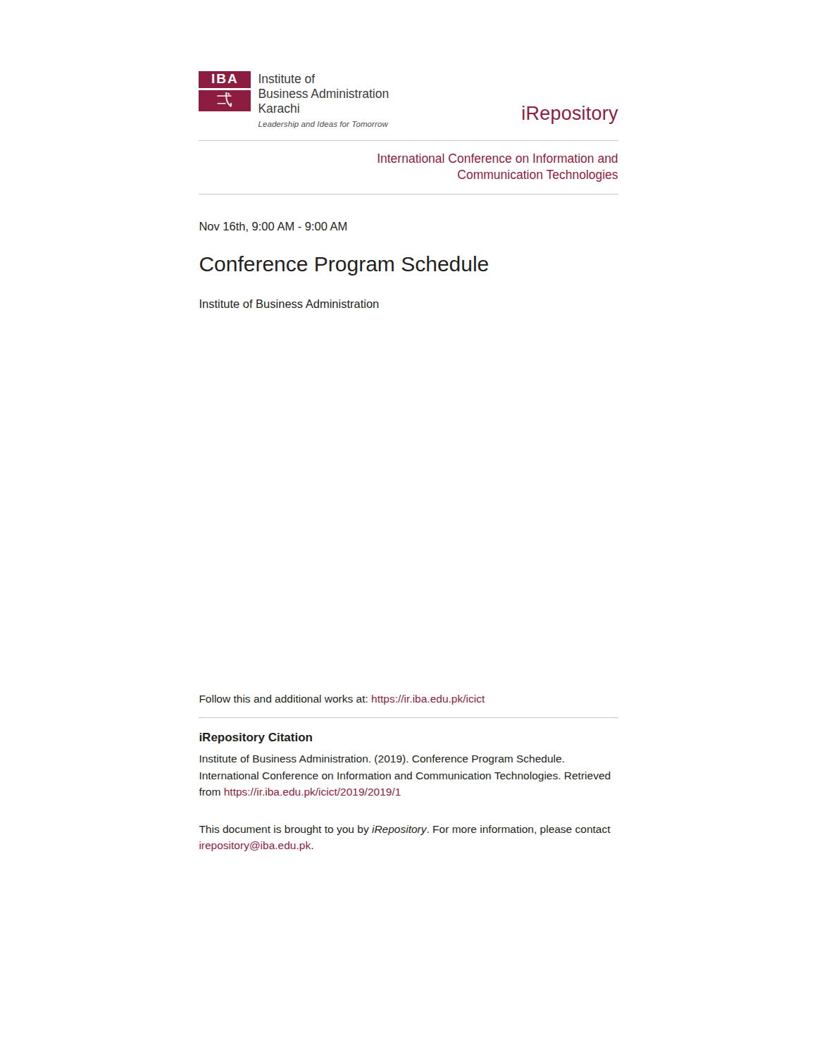IBA
弌
Institute of
Business Administration
Karachi
Leadership and Ideas for Tomorrow
iRepository
International Conference on Information and
Communication Technologies
Nov 16th, 9:00 AM - 9:00 AM
Conference Program Schedule
Institute of Business Administration
Follow this and additional works at: https://ir.iba.edu.pk/icict
iRepository Citation
Institute of Business Administration. (2019). Conference Program Schedule. International Conference on Information and Communication Technologies. Retrieved from https://ir.iba.edu.pk/icict/2019/2019/1
This document is brought to you by iRepository. For more information, please contact irepository@iba.edu.pk.